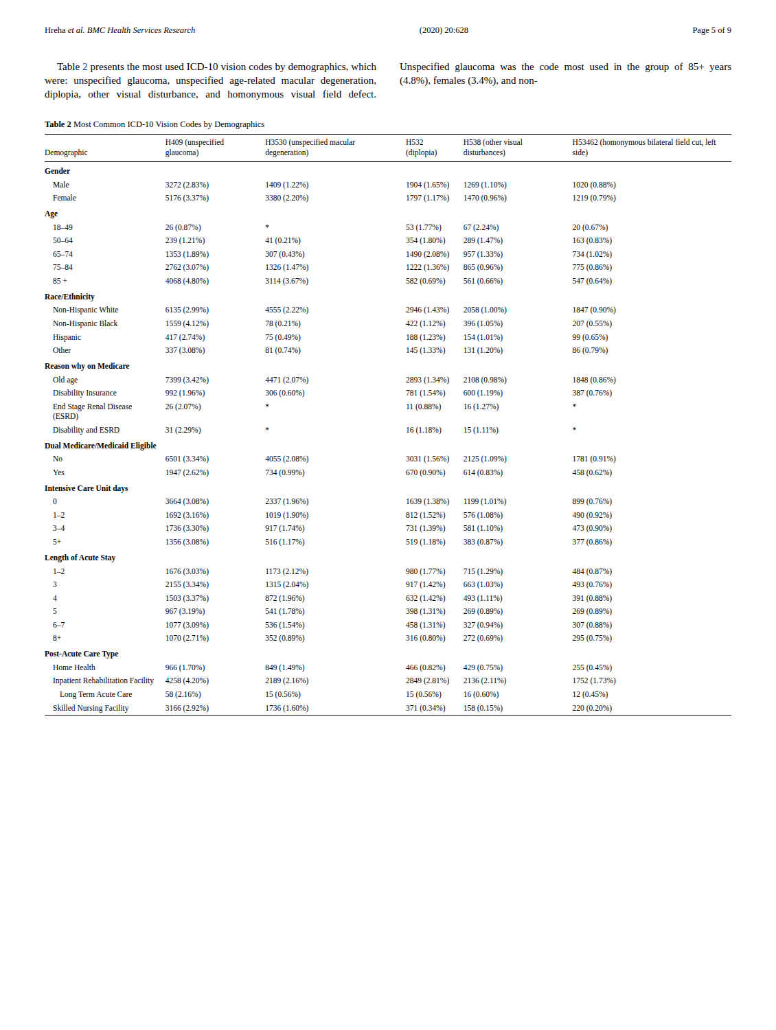Hreha et al. BMC Health Services Research
(2020) 20:628
Page 5 of 9
Table 2 presents the most used ICD-10 vision codes by demographics, which were: unspecified glaucoma, unspecified age-related macular degeneration, diplopia, other visual disturbance, and homonymous visual field defect. Unspecified glaucoma was the code most used in the group of 85+ years (4.8%), females (3.4%), and non-
Table 2 Most Common ICD-10 Vision Codes by Demographics
| Demographic | H409 (unspecified glaucoma) | H3530 (unspecified macular degeneration) | H532 (diplopia) | H538 (other visual disturbances) | H53462 (homonymous bilateral field cut, left side) |
| --- | --- | --- | --- | --- | --- |
| Gender |
| Male | 3272 (2.83%) | 1409 (1.22%) | 1904 (1.65%) | 1269 (1.10%) | 1020 (0.88%) |
| Female | 5176 (3.37%) | 3380 (2.20%) | 1797 (1.17%) | 1470 (0.96%) | 1219 (0.79%) |
| Age |
| 18–49 | 26 (0.87%) | * | 53 (1.77%) | 67 (2.24%) | 20 (0.67%) |
| 50–64 | 239 (1.21%) | 41 (0.21%) | 354 (1.80%) | 289 (1.47%) | 163 (0.83%) |
| 65–74 | 1353 (1.89%) | 307 (0.43%) | 1490 (2.08%) | 957 (1.33%) | 734 (1.02%) |
| 75–84 | 2762 (3.07%) | 1326 (1.47%) | 1222 (1.36%) | 865 (0.96%) | 775 (0.86%) |
| 85 + | 4068 (4.80%) | 3114 (3.67%) | 582 (0.69%) | 561 (0.66%) | 547 (0.64%) |
| Race/Ethnicity |
| Non-Hispanic White | 6135 (2.99%) | 4555 (2.22%) | 2946 (1.43%) | 2058 (1.00%) | 1847 (0.90%) |
| Non-Hispanic Black | 1559 (4.12%) | 78 (0.21%) | 422 (1.12%) | 396 (1.05%) | 207 (0.55%) |
| Hispanic | 417 (2.74%) | 75 (0.49%) | 188 (1.23%) | 154 (1.01%) | 99 (0.65%) |
| Other | 337 (3.08%) | 81 (0.74%) | 145 (1.33%) | 131 (1.20%) | 86 (0.79%) |
| Reason why on Medicare |
| Old age | 7399 (3.42%) | 4471 (2.07%) | 2893 (1.34%) | 2108 (0.98%) | 1848 (0.86%) |
| Disability Insurance | 992 (1.96%) | 306 (0.60%) | 781 (1.54%) | 600 (1.19%) | 387 (0.76%) |
| End Stage Renal Disease (ESRD) | 26 (2.07%) | * | 11 (0.88%) | 16 (1.27%) | * |
| Disability and ESRD | 31 (2.29%) | * | 16 (1.18%) | 15 (1.11%) | * |
| Dual Medicare/Medicaid Eligible |
| No | 6501 (3.34%) | 4055 (2.08%) | 3031 (1.56%) | 2125 (1.09%) | 1781 (0.91%) |
| Yes | 1947 (2.62%) | 734 (0.99%) | 670 (0.90%) | 614 (0.83%) | 458 (0.62%) |
| Intensive Care Unit days |
| 0 | 3664 (3.08%) | 2337 (1.96%) | 1639 (1.38%) | 1199 (1.01%) | 899 (0.76%) |
| 1–2 | 1692 (3.16%) | 1019 (1.90%) | 812 (1.52%) | 576 (1.08%) | 490 (0.92%) |
| 3–4 | 1736 (3.30%) | 917 (1.74%) | 731 (1.39%) | 581 (1.10%) | 473 (0.90%) |
| 5+ | 1356 (3.08%) | 516 (1.17%) | 519 (1.18%) | 383 (0.87%) | 377 (0.86%) |
| Length of Acute Stay |
| 1–2 | 1676 (3.03%) | 1173 (2.12%) | 980 (1.77%) | 715 (1.29%) | 484 (0.87%) |
| 3 | 2155 (3.34%) | 1315 (2.04%) | 917 (1.42%) | 663 (1.03%) | 493 (0.76%) |
| 4 | 1503 (3.37%) | 872 (1.96%) | 632 (1.42%) | 493 (1.11%) | 391 (0.88%) |
| 5 | 967 (3.19%) | 541 (1.78%) | 398 (1.31%) | 269 (0.89%) | 269 (0.89%) |
| 6–7 | 1077 (3.09%) | 536 (1.54%) | 458 (1.31%) | 327 (0.94%) | 307 (0.88%) |
| 8+ | 1070 (2.71%) | 352 (0.89%) | 316 (0.80%) | 272 (0.69%) | 295 (0.75%) |
| Post-Acute Care Type |
| Home Health | 966 (1.70%) | 849 (1.49%) | 466 (0.82%) | 429 (0.75%) | 255 (0.45%) |
| Inpatient Rehabilitation Facility | 4258 (4.20%) | 2189 (2.16%) | 2849 (2.81%) | 2136 (2.11%) | 1752 (1.73%) |
| Long Term Acute Care | 58 (2.16%) | 15 (0.56%) | 15 (0.56%) | 16 (0.60%) | 12 (0.45%) |
| Skilled Nursing Facility | 3166 (2.92%) | 1736 (1.60%) | 371 (0.34%) | 158 (0.15%) | 220 (0.20%) |